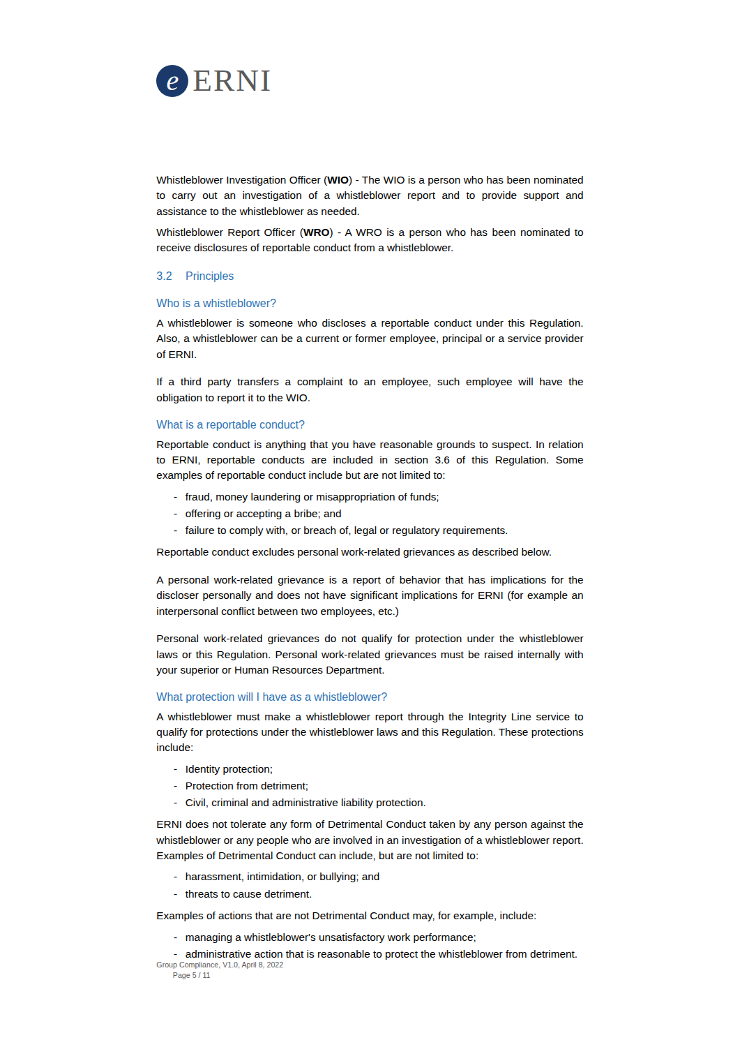eERNI
Whistleblower Investigation Officer (WIO) - The WIO is a person who has been nominated to carry out an investigation of a whistleblower report and to provide support and assistance to the whistleblower as needed.
Whistleblower Report Officer (WRO) - A WRO is a person who has been nominated to receive disclosures of reportable conduct from a whistleblower.
3.2 Principles
Who is a whistleblower?
A whistleblower is someone who discloses a reportable conduct under this Regulation. Also, a whistleblower can be a current or former employee, principal or a service provider of ERNI.
If a third party transfers a complaint to an employee, such employee will have the obligation to report it to the WIO.
What is a reportable conduct?
Reportable conduct is anything that you have reasonable grounds to suspect. In relation to ERNI, reportable conducts are included in section 3.6 of this Regulation. Some examples of reportable conduct include but are not limited to:
fraud, money laundering or misappropriation of funds;
offering or accepting a bribe; and
failure to comply with, or breach of, legal or regulatory requirements.
Reportable conduct excludes personal work-related grievances as described below.
A personal work-related grievance is a report of behavior that has implications for the discloser personally and does not have significant implications for ERNI (for example an interpersonal conflict between two employees, etc.)
Personal work-related grievances do not qualify for protection under the whistleblower laws or this Regulation. Personal work-related grievances must be raised internally with your superior or Human Resources Department.
What protection will I have as a whistleblower?
A whistleblower must make a whistleblower report through the Integrity Line service to qualify for protections under the whistleblower laws and this Regulation. These protections include:
Identity protection;
Protection from detriment;
Civil, criminal and administrative liability protection.
ERNI does not tolerate any form of Detrimental Conduct taken by any person against the whistleblower or any people who are involved in an investigation of a whistleblower report. Examples of Detrimental Conduct can include, but are not limited to:
harassment, intimidation, or bullying; and
threats to cause detriment.
Examples of actions that are not Detrimental Conduct may, for example, include:
managing a whistleblower's unsatisfactory work performance;
administrative action that is reasonable to protect the whistleblower from detriment.
Group Compliance, V1.0, April 8, 2022
Page 5 / 11